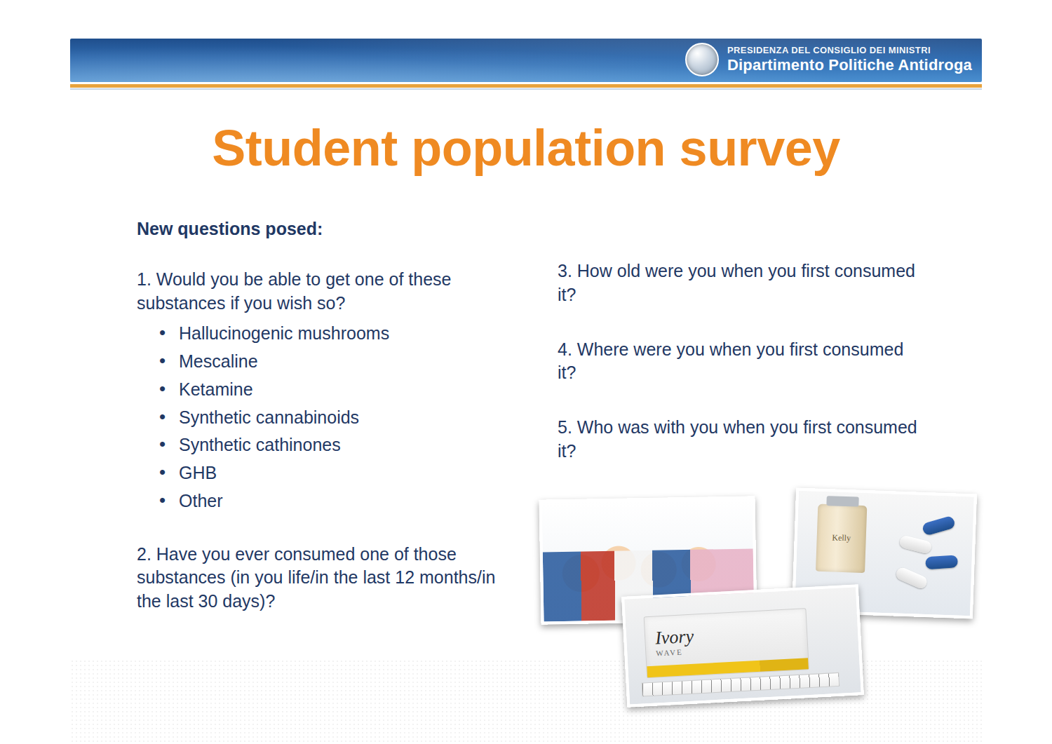PRESIDENZA DEL CONSIGLIO DEI MINISTRI
Dipartimento Politiche Antidroga
Student population survey
New questions posed:
1. Would you be able to get one of these substances if you wish so?
Hallucinogenic mushrooms
Mescaline
Ketamine
Synthetic cannabinoids
Synthetic cathinones
GHB
Other
2. Have you ever consumed one of those substances (in you life/in the last 12 months/in the last 30 days)?
3. How old were you when you first consumed it?
4. Where were you when you first consumed it?
5. Who was with you when you first consumed it?
IvoryWAVE